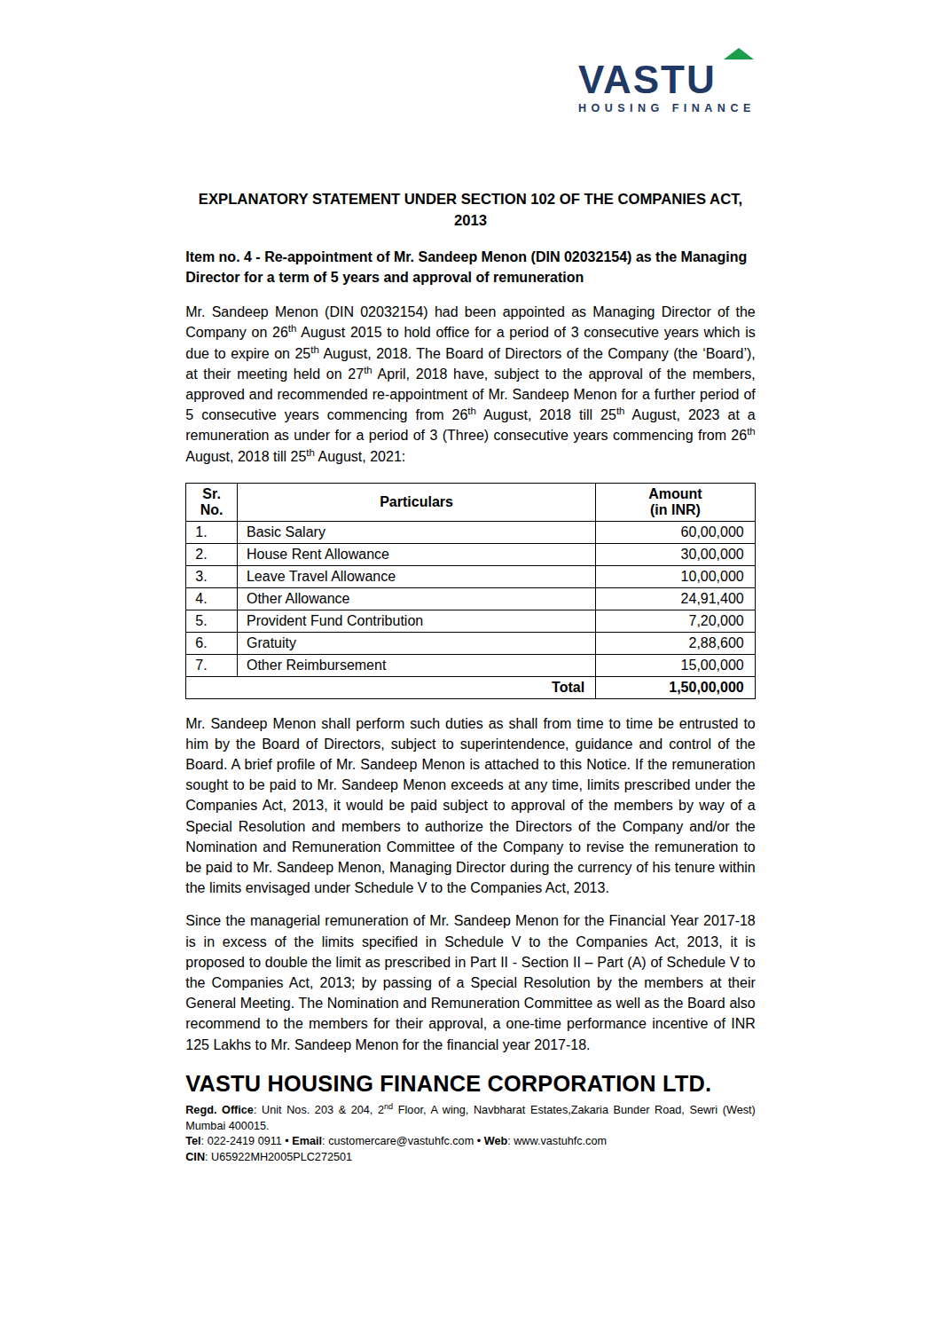VASTU
HOUSING FINANCE
EXPLANATORY STATEMENT UNDER SECTION 102 OF THE COMPANIES ACT, 2013
Item no. 4 - Re-appointment of Mr. Sandeep Menon (DIN 02032154) as the Managing Director for a term of 5 years and approval of remuneration
Mr. Sandeep Menon (DIN 02032154) had been appointed as Managing Director of the Company on 26th August 2015 to hold office for a period of 3 consecutive years which is due to expire on 25th August, 2018. The Board of Directors of the Company (the ‘Board’), at their meeting held on 27th April, 2018 have, subject to the approval of the members, approved and recommended re-appointment of Mr. Sandeep Menon for a further period of 5 consecutive years commencing from 26th August, 2018 till 25th August, 2023 at a remuneration as under for a period of 3 (Three) consecutive years commencing from 26th August, 2018 till 25th August, 2021:
| Sr. No. | Particulars | Amount (in INR) |
| --- | --- | --- |
| 1. | Basic Salary | 60,00,000 |
| 2. | House Rent Allowance | 30,00,000 |
| 3. | Leave Travel Allowance | 10,00,000 |
| 4. | Other Allowance | 24,91,400 |
| 5. | Provident Fund Contribution | 7,20,000 |
| 6. | Gratuity | 2,88,600 |
| 7. | Other Reimbursement | 15,00,000 |
| Total | 1,50,00,000 |
Mr. Sandeep Menon shall perform such duties as shall from time to time be entrusted to him by the Board of Directors, subject to superintendence, guidance and control of the Board. A brief profile of Mr. Sandeep Menon is attached to this Notice. If the remuneration sought to be paid to Mr. Sandeep Menon exceeds at any time, limits prescribed under the Companies Act, 2013, it would be paid subject to approval of the members by way of a Special Resolution and members to authorize the Directors of the Company and/or the Nomination and Remuneration Committee of the Company to revise the remuneration to be paid to Mr. Sandeep Menon, Managing Director during the currency of his tenure within the limits envisaged under Schedule V to the Companies Act, 2013.
Since the managerial remuneration of Mr. Sandeep Menon for the Financial Year 2017-18 is in excess of the limits specified in Schedule V to the Companies Act, 2013, it is proposed to double the limit as prescribed in Part II - Section II – Part (A) of Schedule V to the Companies Act, 2013; by passing of a Special Resolution by the members at their General Meeting. The Nomination and Remuneration Committee as well as the Board also recommend to the members for their approval, a one-time performance incentive of INR 125 Lakhs to Mr. Sandeep Menon for the financial year 2017-18.
VASTU HOUSING FINANCE CORPORATION LTD.
Regd. Office: Unit Nos. 203 & 204, 2nd Floor, A wing, Navbharat Estates,Zakaria Bunder Road, Sewri (West) Mumbai 400015.
Tel: 022-2419 0911 • Email: customercare@vastuhfc.com • Web: www.vastuhfc.com
CIN: U65922MH2005PLC272501